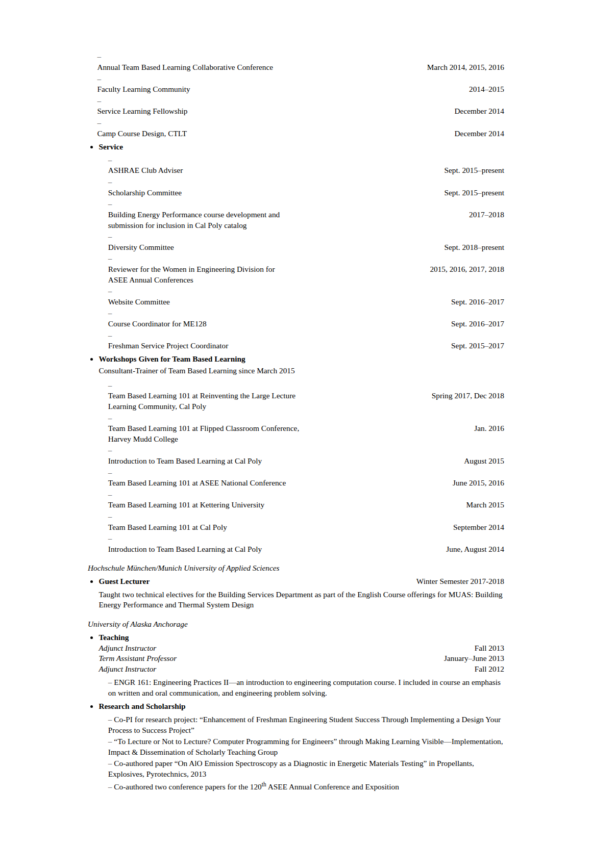Annual Team Based Learning Collaborative Conference March 2014, 2015, 2016
Faculty Learning Community 2014–2015
Service Learning Fellowship December 2014
Camp Course Design, CTLT December 2014
Service
ASHRAE Club Adviser Sept. 2015–present
Scholarship Committee Sept. 2015–present
Building Energy Performance course development and
submission for inclusion in Cal Poly catalog 2017–2018
Diversity Committee Sept. 2018–present
Reviewer for the Women in Engineering Division for
ASEE Annual Conferences 2015, 2016, 2017, 2018
Website Committee Sept. 2016–2017
Course Coordinator for ME128 Sept. 2016–2017
Freshman Service Project Coordinator Sept. 2015–2017
Workshops Given for Team Based Learning
Consultant-Trainer of Team Based Learning since March 2015
Team Based Learning 101 at Reinventing the Large Lecture
Learning Community, Cal Poly Spring 2017, Dec 2018
Team Based Learning 101 at Flipped Classroom Conference,
Harvey Mudd College Jan. 2016
Introduction to Team Based Learning at Cal Poly August 2015
Team Based Learning 101 at ASEE National Conference June 2015, 2016
Team Based Learning 101 at Kettering University March 2015
Team Based Learning 101 at Cal Poly September 2014
Introduction to Team Based Learning at Cal Poly June, August 2014
Hochschule München/Munich University of Applied Sciences
Guest Lecturer Winter Semester 2017-2018
Taught two technical electives for the Building Services Department as part of the English Course offerings for MUAS: Building Energy Performance and Thermal System Design
University of Alaska Anchorage
Teaching
Adjunct Instructor Fall 2013
Term Assistant Professor January–June 2013
Adjunct Instructor Fall 2012
ENGR 161: Engineering Practices II—an introduction to engineering computation course. I included in course an emphasis on written and oral communication, and engineering problem solving.
Research and Scholarship
Co-PI for research project: “Enhancement of Freshman Engineering Student Success Through Implementing a Design Your Process to Success Project”
“To Lecture or Not to Lecture? Computer Programming for Engineers” through Making Learning Visible—Implementation, Impact & Dissemination of Scholarly Teaching Group
Co-authored paper “On AlO Emission Spectroscopy as a Diagnostic in Energetic Materials Testing” in Propellants, Explosives, Pyrotechnics, 2013
Co-authored two conference papers for the 120th ASEE Annual Conference and Exposition